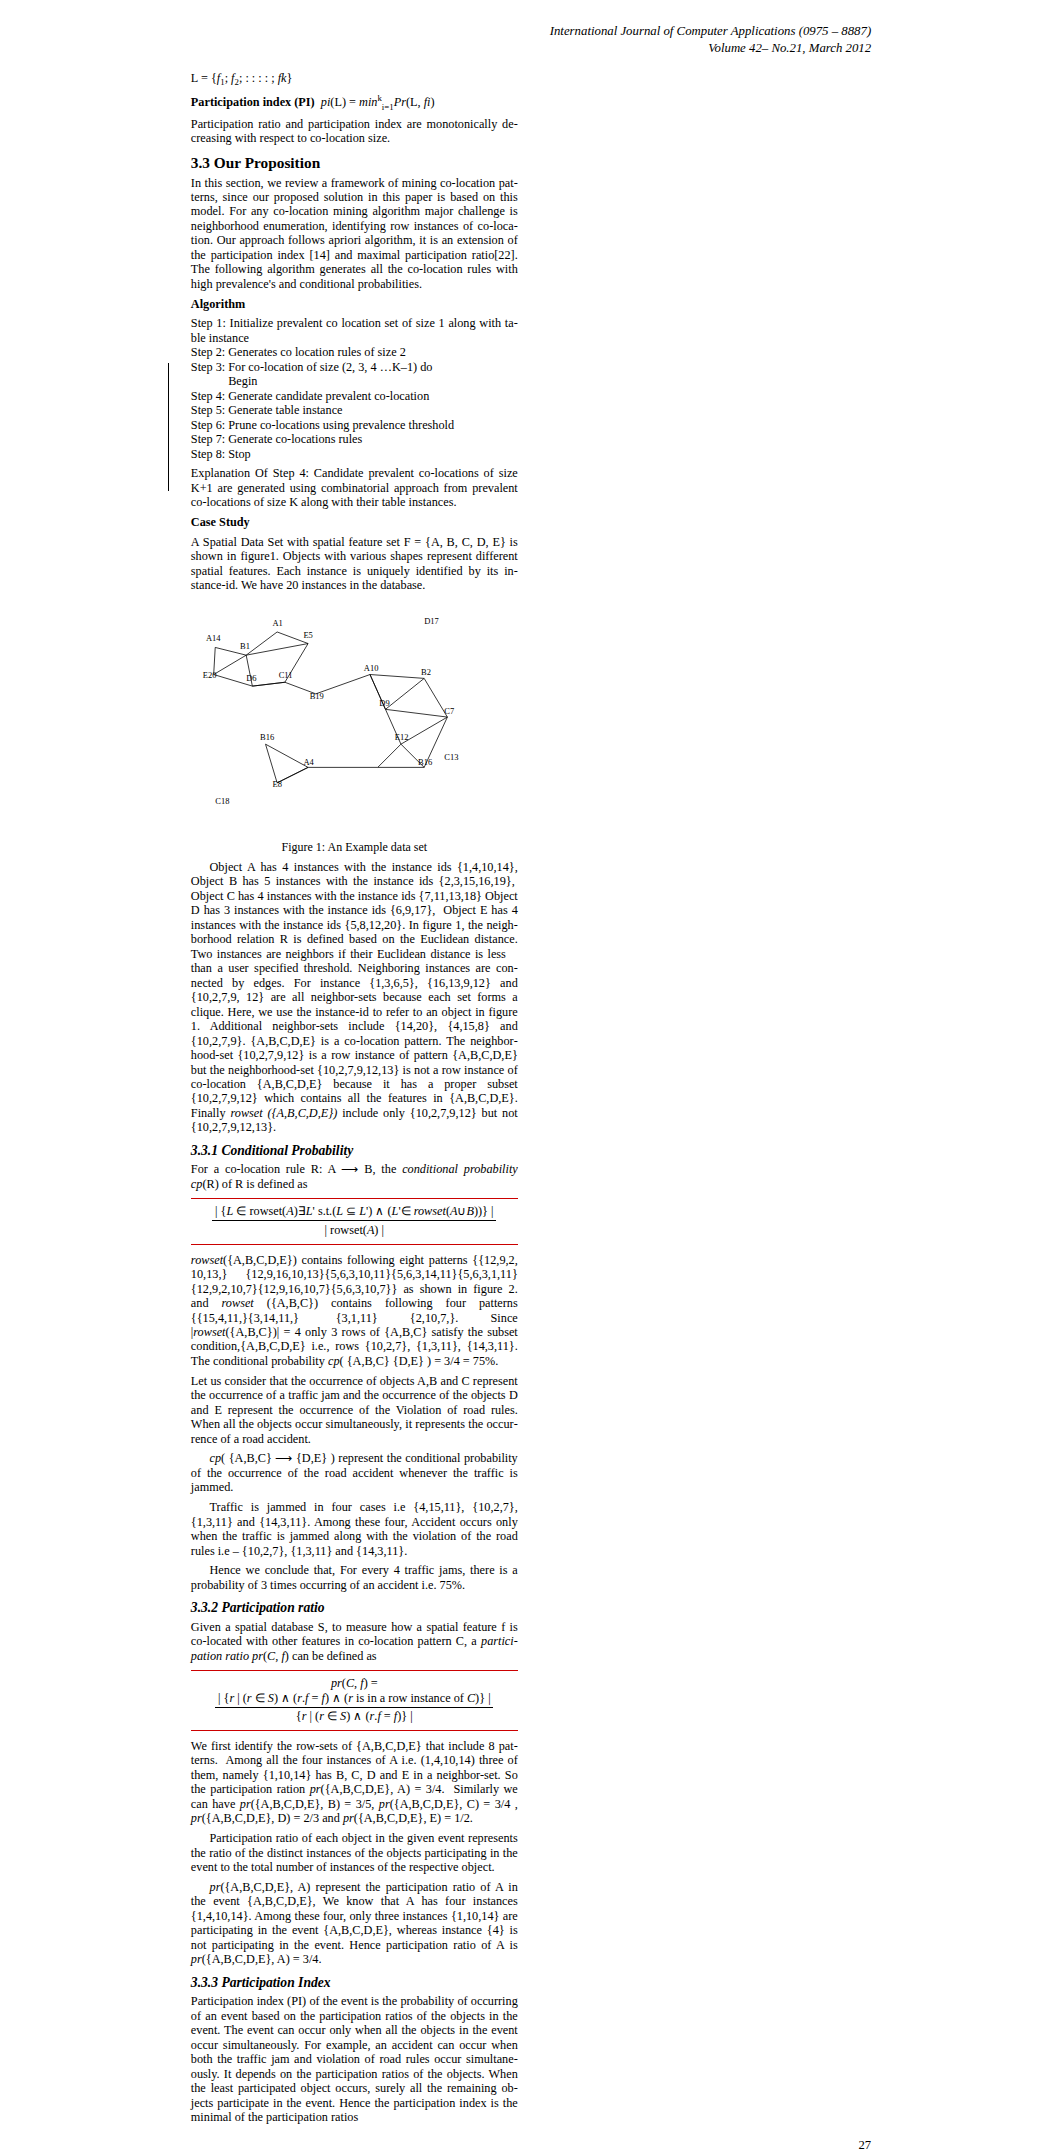International Journal of Computer Applications (0975 – 8887)
Volume 42– No.21, March 2012
L = {f 1; f 2; : : : : ; fk}
Participation index (PI) pi(L) = min ki=1 Pr(L, fi)
Participation ratio and participation index are monotonically decreasing with respect to co-location size.
3.3 Our Proposition
In this section, we review a framework of mining co-location patterns, since our proposed solution in this paper is based on this model. For any co-location mining algorithm major challenge is neighborhood enumeration, identifying row instances of co-location. Our approach follows apriori algorithm, it is an extension of the participation index [14] and maximal participation ratio[22]. The following algorithm generates all the co-location rules with high prevalence's and conditional probabilities.
Algorithm
Step 1: Initialize prevalent co location set of size 1 along with table instance
Step 2: Generates co location rules of size 2
Step 3: For co-location of size (2, 3, 4 …K–1) do
Begin
Step 4: Generate candidate prevalent co-location
Step 5: Generate table instance
Step 6: Prune co-locations using prevalence threshold
Step 7: Generate co-locations rules
Step 8: Stop
Explanation Of Step 4: Candidate prevalent co-locations of size K+1 are generated using combinatorial approach from prevalent co-locations of size K along with their table instances.
Case Study
A Spatial Data Set with spatial feature set F = {A, B, C, D, E} is shown in figure1. Objects with various shapes represent different spatial features. Each instance is uniquely identified by its instance-id. We have 20 instances in the database.
A14 B1 A1 E5 E20 D6 C11 B19 A10 B2 D9 C7 E12 B16 C13 B16 E8 A4 C18 D17
Figure 1: An Example data set
Object A has 4 instances with the instance ids {1,4,10,14}, Object B has 5 instances with the instance ids {2,3,15,16,19}, Object C has 4 instances with the instance ids {7,11,13,18} Object D has 3 instances with the instance ids {6,9,17}, Object E has 4 instances with the instance ids {5,8,12,20}. In figure 1, the neighborhood relation R is defined based on the Euclidean distance. Two instances are neighbors if their Euclidean distance is less than a user specified threshold. Neighboring instances are connected by edges. For instance {1,3,6,5}, {16,13,9,12} and {10,2,7,9, 12} are all neighbor-sets because each set forms a clique. Here, we use the instance-id to refer to an object in figure 1. Additional neighbor-sets include {14,20}, {4,15,8} and {10,2,7,9}. {A,B,C,D,E} is a co-location pattern. The neighborhood-set {10,2,7,9,12} is a row instance of pattern {A,B,C,D,E} but the neighborhood-set {10,2,7,9,12,13} is not a row instance of co-location {A,B,C,D,E} because it has a proper subset {10,2,7,9,12} which contains all the features in {A,B,C,D,E}. Finally rowset ({A,B,C,D,E}) include only {10,2,7,9,12} but not {10,2,7,9,12,13}.
3.3.1 Conditional Probability
For a co-location rule R: A ⟶ B, the conditional probability cp(R) of R is defined as
| {L ∈ rowset(A)∃L' s.t.(L ⊆ L') ∧ (L'∈ rowset(A∪B))} | | rowset(A) |
rowset({A,B,C,D,E}) contains following eight patterns {{12,9,2, 10,13,} {12,9,16,10,13}{5,6,3,10,11}{5,6,3,14,11}{5,6,3,1,11} {12,9,2,10,7}{12,9,16,10,7}{5,6,3,10,7}} as shown in figure 2. and rowset ({A,B,C}) contains following four patterns {{15,4,11,}{3,14,11,} {3,1,11} {2,10,7,}. Since |rowset({A,B,C})| = 4 only 3 rows of {A,B,C} satisfy the subset condition,{A,B,C,D,E} i.e., rows {10,2,7}, {1,3,11}, {14,3,11}. The conditional probability cp( {A,B,C} {D,E} ) = 3/4 = 75%.
Let us consider that the occurrence of objects A,B and C represent the occurrence of a traffic jam and the occurrence of the objects D and E represent the occurrence of the Violation of road rules. When all the objects occur simultaneously, it represents the occurrence of a road accident.
cp( {A,B,C} ⟶ {D,E} ) represent the conditional probability of the occurrence of the road accident whenever the traffic is jammed.
Traffic is jammed in four cases i.e {4,15,11}, {10,2,7}, {1,3,11} and {14,3,11}. Among these four, Accident occurs only when the traffic is jammed along with the violation of the road rules i.e – {10,2,7}, {1,3,11} and {14,3,11}.
Hence we conclude that, For every 4 traffic jams, there is a probability of 3 times occurring of an accident i.e. 75%.
3.3.2 Participation ratio
Given a spatial database S, to measure how a spatial feature f is co-located with other features in co-location pattern C, a participation ratio pr(C, f) can be defined as
pr(C, f) = | {r | (r ∈ S) ∧ (r.f = f) ∧ (r is in a row instance of C)} | {r | (r ∈ S) ∧ (r.f = f)} |
We first identify the row-sets of {A,B,C,D,E} that include 8 patterns. Among all the four instances of A i.e. (1,4,10,14) three of them, namely {1,10,14} has B, C, D and E in a neighbor-set. So the participation ration pr({A,B,C,D,E}, A) = 3/4. Similarly we can have pr({A,B,C,D,E}, B) = 3/5, pr({A,B,C,D,E}, C) = 3/4 , pr({A,B,C,D,E}, D) = 2/3 and pr({A,B,C,D,E}, E) = 1/2.
Participation ratio of each object in the given event represents the ratio of the distinct instances of the objects participating in the event to the total number of instances of the respective object.
pr({A,B,C,D,E}, A) represent the participation ratio of A in the event {A,B,C,D,E}, We know that A has four instances {1,4,10,14}. Among these four, only three instances {1,10,14} are participating in the event {A,B,C,D,E}, whereas instance {4} is not participating in the event. Hence participation ratio of A is pr({A,B,C,D,E}, A) = 3/4.
3.3.3 Participation Index
Participation index (PI) of the event is the probability of occurring of an event based on the participation ratios of the objects in the event. The event can occur only when all the objects in the event occur simultaneously. For example, an accident can occur when both the traffic jam and violation of road rules occur simultaneously. It depends on the participation ratios of the objects. When the least participated object occurs, surely all the remaining objects participate in the event. Hence the participation index is the minimal of the participation ratios
27